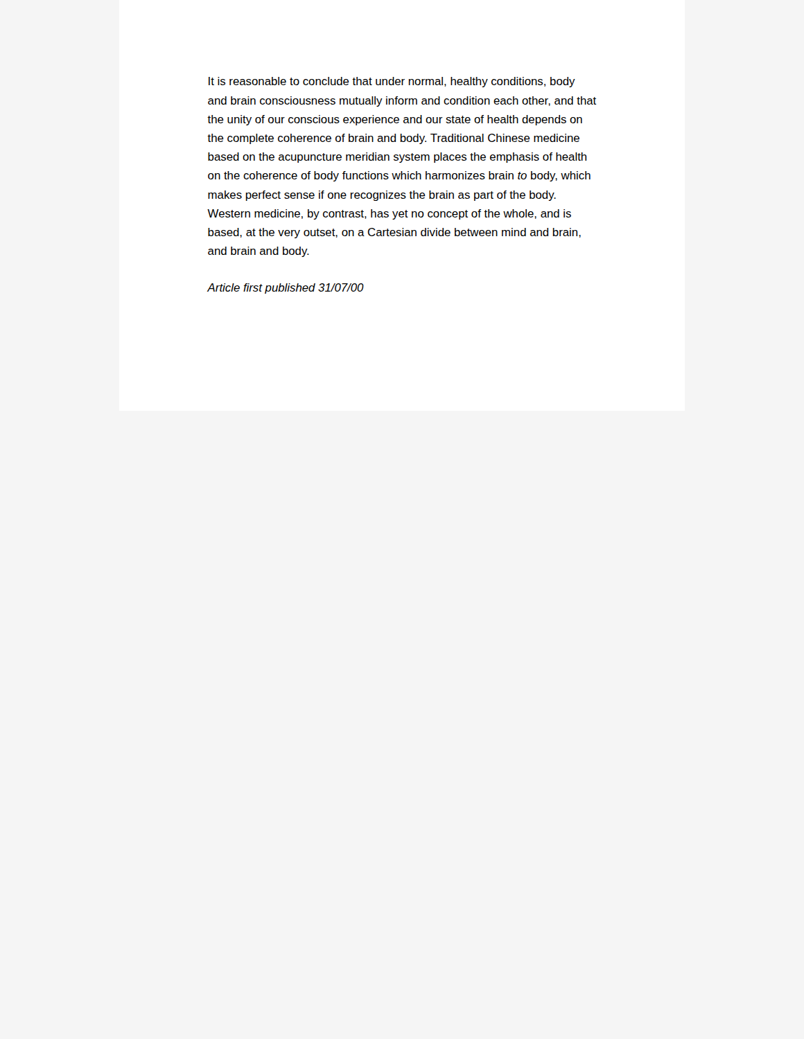It is reasonable to conclude that under normal, healthy conditions, body and brain consciousness mutually inform and condition each other, and that the unity of our conscious experience and our state of health depends on the complete coherence of brain and body. Traditional Chinese medicine based on the acupuncture meridian system places the emphasis of health on the coherence of body functions which harmonizes brain to body, which makes perfect sense if one recognizes the brain as part of the body. Western medicine, by contrast, has yet no concept of the whole, and is based, at the very outset, on a Cartesian divide between mind and brain, and brain and body.
Article first published 31/07/00